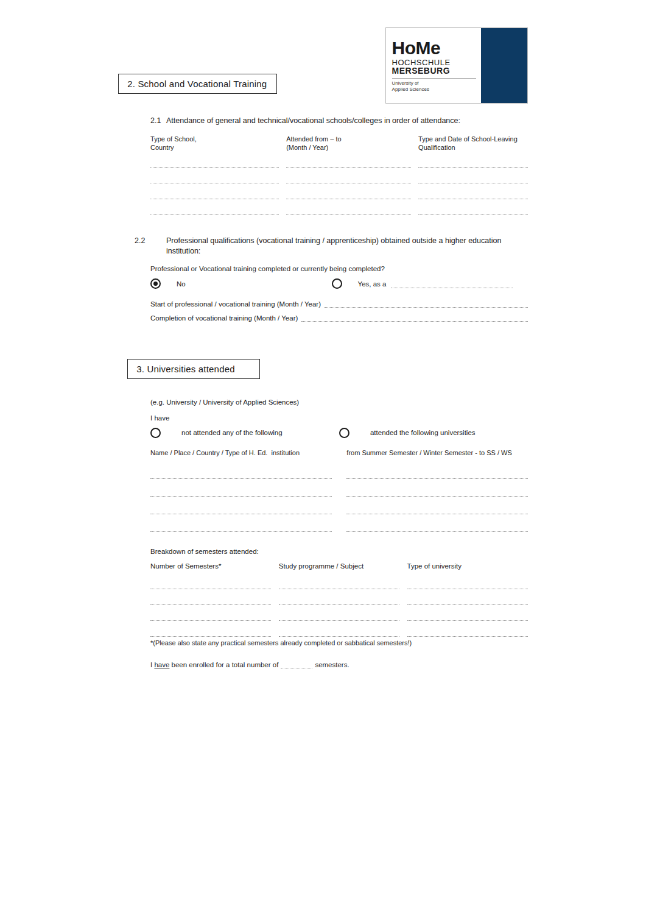Ho Me
HOCHSCHULE
MERSEBURG
University of
Applied Sciences
2. School and Vocational Training
2.1 Attendance of general and technical/vocational schools/colleges in order of attendance:
| Type of School, Country | | Attended from – to (Month / Year) | | Type and Date of School-Leaving Qualification |
2.2 Professional qualifications (vocational training / apprenticeship) obtained outside a higher education institution:
Professional or Vocational training completed or currently being completed?
No
Yes, as a
Start of professional / vocational training (Month / Year)
Completion of vocational training (Month / Year)
3. Universities attended
(e.g. University / University of Applied Sciences)
I have
not attended any of the following
attended the following universities
| Name / Place / Country / Type of H. Ed. institution | | from Summer Semester / Winter Semester - to SS / WS |
Breakdown of semesters attended:
| Number of Semesters* | | Study programme / Subject | | Type of university |
*(Please also state any practical semesters already completed or sabbatical semesters!)
I have been enrolled for a total number of semesters.